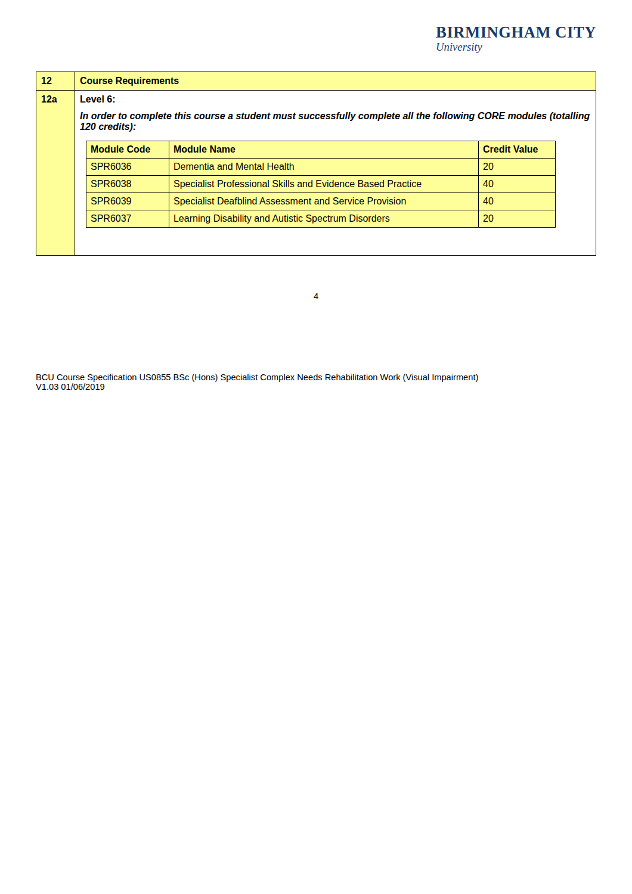BIRMINGHAM CITY
University
| 12 | Course Requirements |
| 12a | Level 6: In order to complete this course a student must successfully complete all the following CORE modules (totalling 120 credits): / Module Code / Module Name / Credit Value / / --- / --- / --- / / SPR6036 / Dementia and Mental Health / 20 / / SPR6038 / Specialist Professional Skills and Evidence Based Practice / 40 / / SPR6039 / Specialist Deafblind Assessment and Service Provision / 40 / / SPR6037 / Learning Disability and Autistic Spectrum Disorders / 20 / |
4
BCU Course Specification US0855 BSc (Hons) Specialist Complex Needs Rehabilitation Work (Visual Impairment)
V1.03 01/06/2019